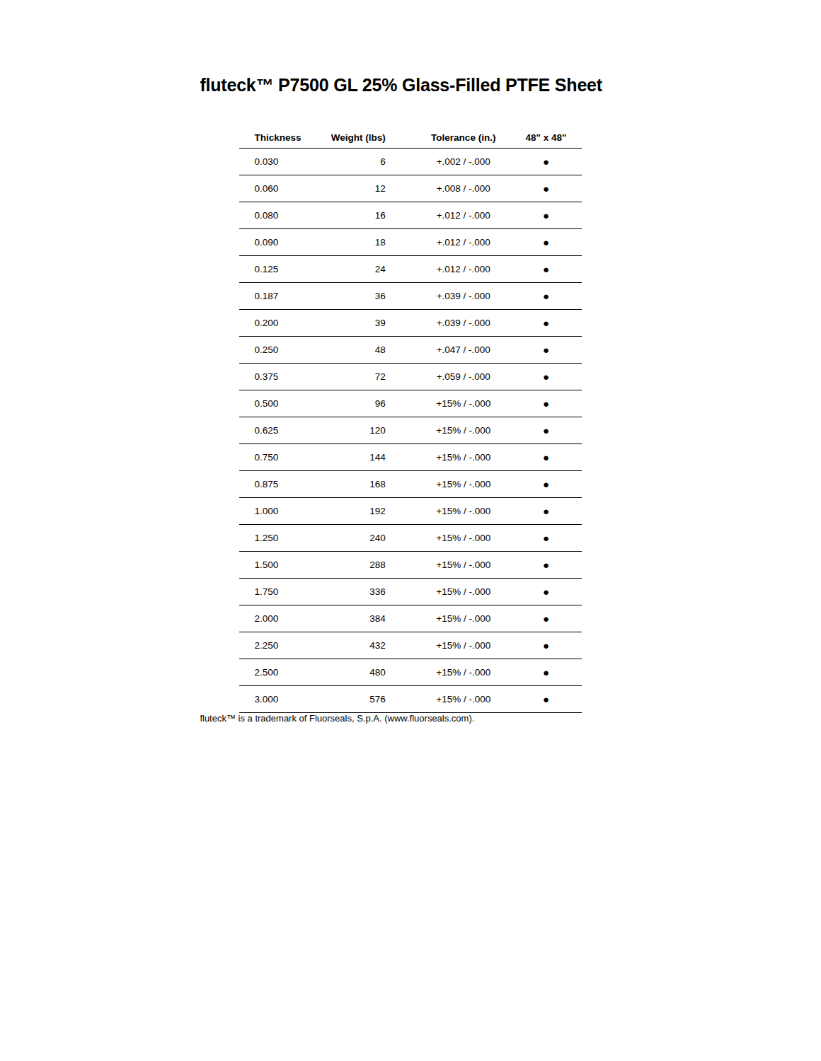fluteck™ P7500 GL 25% Glass-Filled PTFE Sheet
| Thickness | Weight (lbs) | Tolerance (in.) | 48" x 48" |
| --- | --- | --- | --- |
| 0.030 | 6 | +.002 / -.000 | ● |
| 0.060 | 12 | +.008 / -.000 | ● |
| 0.080 | 16 | +.012 / -.000 | ● |
| 0.090 | 18 | +.012 / -.000 | ● |
| 0.125 | 24 | +.012 / -.000 | ● |
| 0.187 | 36 | +.039 / -.000 | ● |
| 0.200 | 39 | +.039 / -.000 | ● |
| 0.250 | 48 | +.047 / -.000 | ● |
| 0.375 | 72 | +.059 / -.000 | ● |
| 0.500 | 96 | +15% / -.000 | ● |
| 0.625 | 120 | +15% / -.000 | ● |
| 0.750 | 144 | +15% / -.000 | ● |
| 0.875 | 168 | +15% / -.000 | ● |
| 1.000 | 192 | +15% / -.000 | ● |
| 1.250 | 240 | +15% / -.000 | ● |
| 1.500 | 288 | +15% / -.000 | ● |
| 1.750 | 336 | +15% / -.000 | ● |
| 2.000 | 384 | +15% / -.000 | ● |
| 2.250 | 432 | +15% / -.000 | ● |
| 2.500 | 480 | +15% / -.000 | ● |
| 3.000 | 576 | +15% / -.000 | ● |
fluteck™ is a trademark of Fluorseals, S.p.A. (www.fluorseals.com).